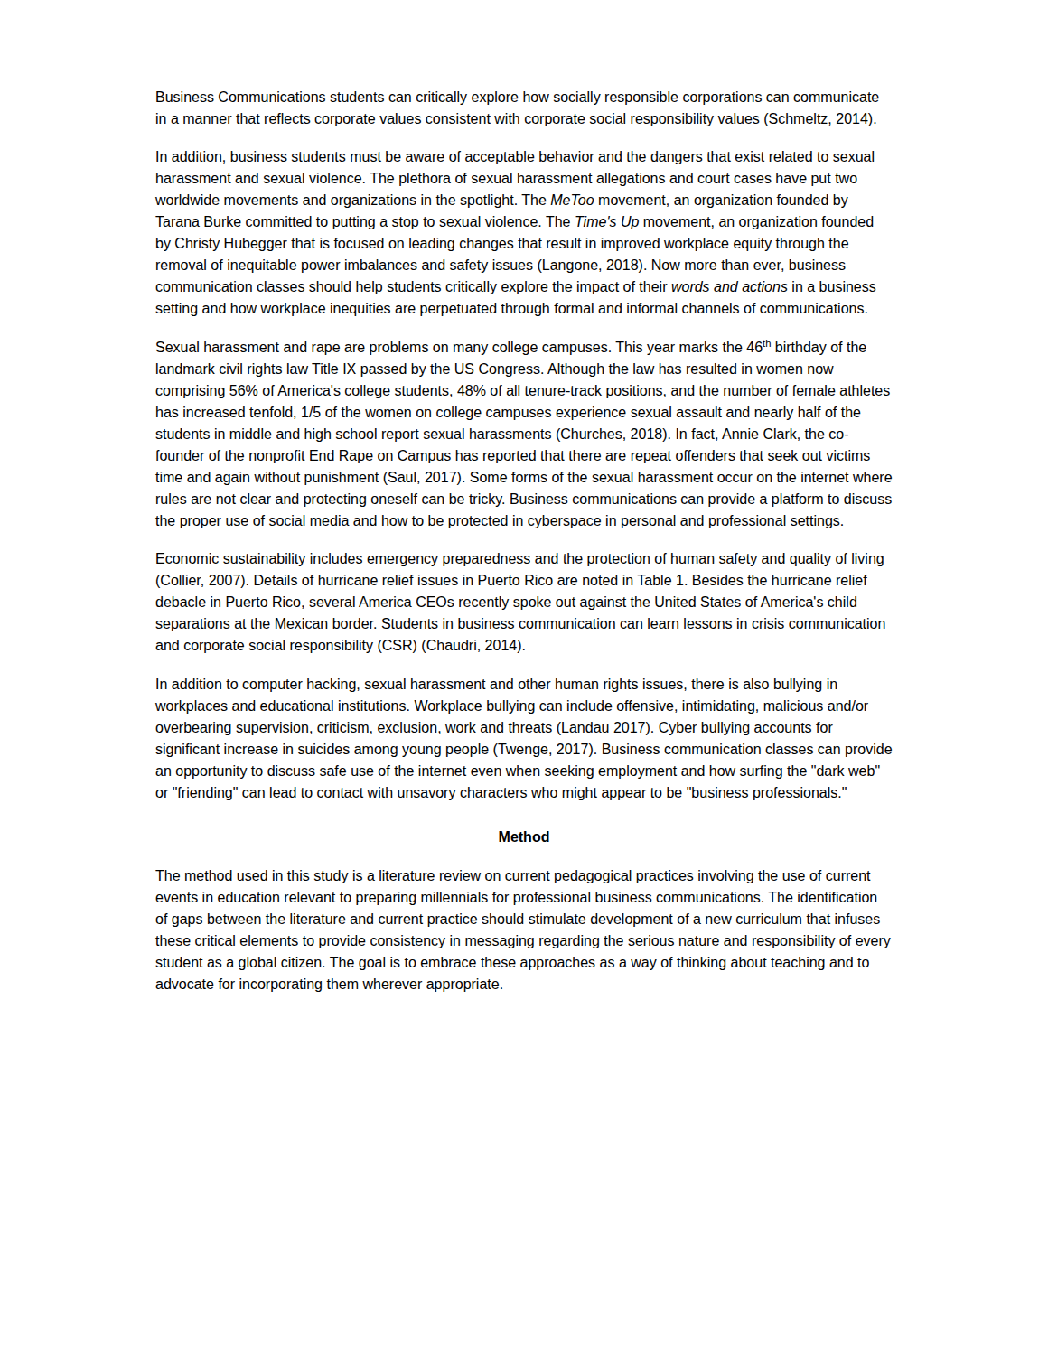Business Communications students can critically explore how socially responsible corporations can communicate in a manner that reflects corporate values consistent with corporate social responsibility values (Schmeltz, 2014).
In addition, business students must be aware of acceptable behavior and the dangers that exist related to sexual harassment and sexual violence. The plethora of sexual harassment allegations and court cases have put two worldwide movements and organizations in the spotlight. The MeToo movement, an organization founded by Tarana Burke committed to putting a stop to sexual violence. The Time's Up movement, an organization founded by Christy Hubegger that is focused on leading changes that result in improved workplace equity through the removal of inequitable power imbalances and safety issues (Langone, 2018). Now more than ever, business communication classes should help students critically explore the impact of their words and actions in a business setting and how workplace inequities are perpetuated through formal and informal channels of communications.
Sexual harassment and rape are problems on many college campuses. This year marks the 46th birthday of the landmark civil rights law Title IX passed by the US Congress. Although the law has resulted in women now comprising 56% of America's college students, 48% of all tenure-track positions, and the number of female athletes has increased tenfold, 1/5 of the women on college campuses experience sexual assault and nearly half of the students in middle and high school report sexual harassments (Churches, 2018). In fact, Annie Clark, the co-founder of the nonprofit End Rape on Campus has reported that there are repeat offenders that seek out victims time and again without punishment (Saul, 2017). Some forms of the sexual harassment occur on the internet where rules are not clear and protecting oneself can be tricky. Business communications can provide a platform to discuss the proper use of social media and how to be protected in cyberspace in personal and professional settings.
Economic sustainability includes emergency preparedness and the protection of human safety and quality of living (Collier, 2007). Details of hurricane relief issues in Puerto Rico are noted in Table 1. Besides the hurricane relief debacle in Puerto Rico, several America CEOs recently spoke out against the United States of America's child separations at the Mexican border. Students in business communication can learn lessons in crisis communication and corporate social responsibility (CSR) (Chaudri, 2014).
In addition to computer hacking, sexual harassment and other human rights issues, there is also bullying in workplaces and educational institutions. Workplace bullying can include offensive, intimidating, malicious and/or overbearing supervision, criticism, exclusion, work and threats (Landau 2017). Cyber bullying accounts for significant increase in suicides among young people (Twenge, 2017). Business communication classes can provide an opportunity to discuss safe use of the internet even when seeking employment and how surfing the "dark web" or "friending" can lead to contact with unsavory characters who might appear to be "business professionals."
Method
The method used in this study is a literature review on current pedagogical practices involving the use of current events in education relevant to preparing millennials for professional business communications. The identification of gaps between the literature and current practice should stimulate development of a new curriculum that infuses these critical elements to provide consistency in messaging regarding the serious nature and responsibility of every student as a global citizen. The goal is to embrace these approaches as a way of thinking about teaching and to advocate for incorporating them wherever appropriate.